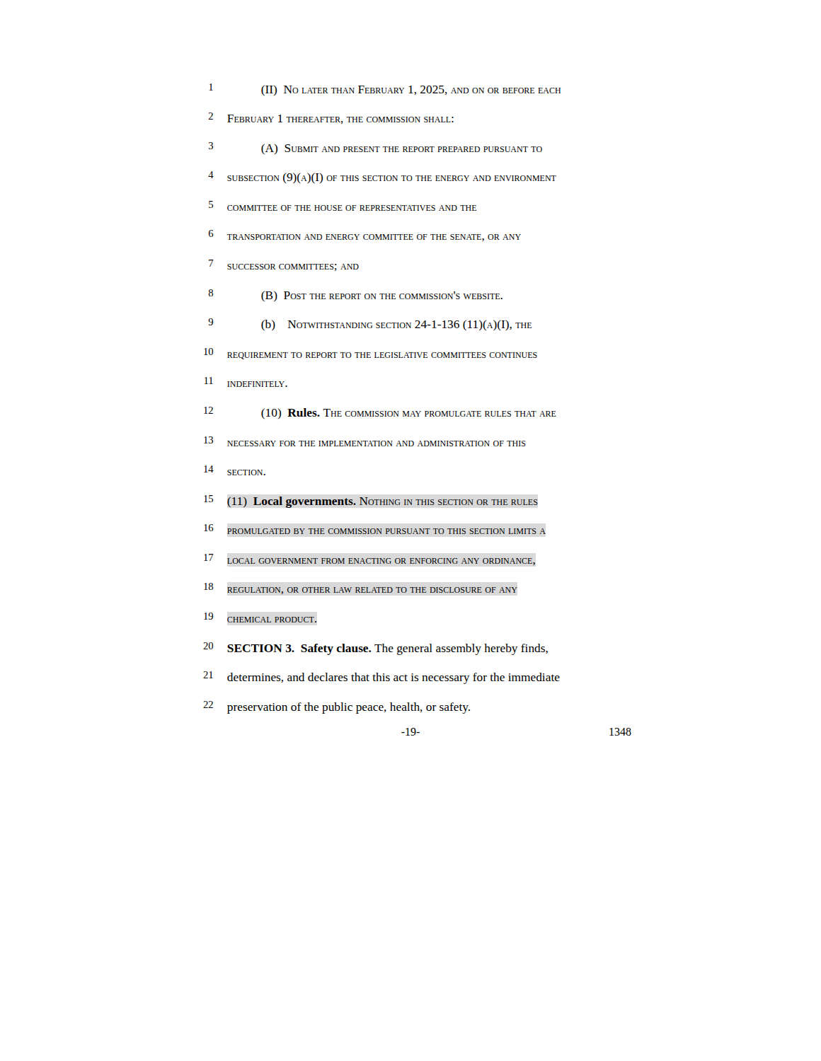(II) No later than February 1, 2025, and on or before each
February 1 thereafter, the commission shall:
(A) Submit and present the report prepared pursuant to
subsection (9)(a)(I) of this section to the energy and environment
committee of the house of representatives and the
transportation and energy committee of the senate, or any
successor committees; and
(B) Post the report on the commission's website.
(b) Notwithstanding section 24-1-136 (11)(a)(I), the
requirement to report to the legislative committees continues
indefinitely.
(10) Rules. The commission may promulgate rules that are
necessary for the implementation and administration of this
section.
(11) Local governments. Nothing in this section or the rules
promulgated by the commission pursuant to this section limits a
local government from enacting or enforcing any ordinance,
regulation, or other law related to the disclosure of any
chemical product.
SECTION 3. Safety clause. The general assembly hereby finds,
determines, and declares that this act is necessary for the immediate
preservation of the public peace, health, or safety.
-19-
1348